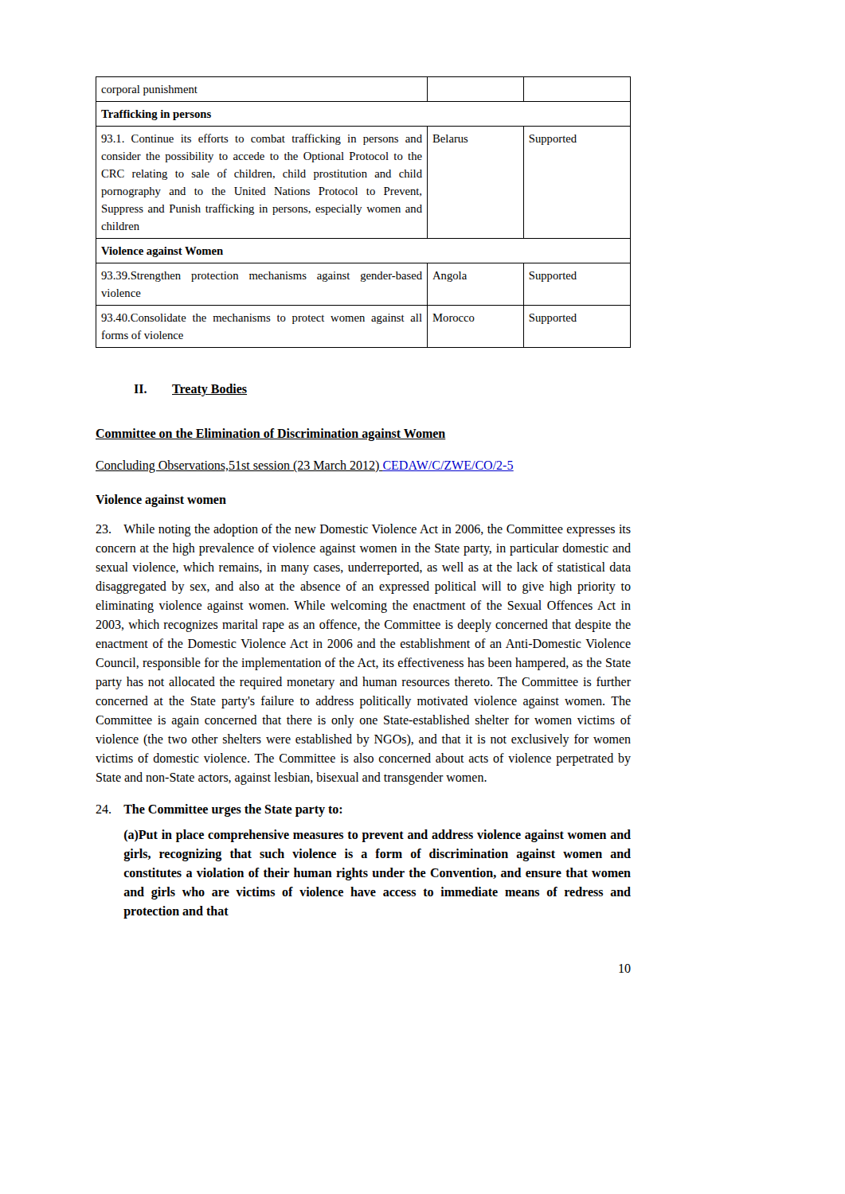| corporal punishment | | |
| Trafficking in persons |
| 93.1. Continue its efforts to combat trafficking in persons and consider the possibility to accede to the Optional Protocol to the CRC relating to sale of children, child prostitution and child pornography and to the United Nations Protocol to Prevent, Suppress and Punish trafficking in persons, especially women and children | Belarus | Supported |
| Violence against Women |
| 93.39.Strengthen protection mechanisms against gender-based violence | Angola | Supported |
| 93.40.Consolidate the mechanisms to protect women against all forms of violence | Morocco | Supported |
II. Treaty Bodies
Committee on the Elimination of Discrimination against Women
Concluding Observations,51st session (23 March 2012) CEDAW/C/ZWE/CO/2-5
Violence against women
23. While noting the adoption of the new Domestic Violence Act in 2006, the Committee expresses its concern at the high prevalence of violence against women in the State party, in particular domestic and sexual violence, which remains, in many cases, underreported, as well as at the lack of statistical data disaggregated by sex, and also at the absence of an expressed political will to give high priority to eliminating violence against women. While welcoming the enactment of the Sexual Offences Act in 2003, which recognizes marital rape as an offence, the Committee is deeply concerned that despite the enactment of the Domestic Violence Act in 2006 and the establishment of an Anti-Domestic Violence Council, responsible for the implementation of the Act, its effectiveness has been hampered, as the State party has not allocated the required monetary and human resources thereto. The Committee is further concerned at the State party's failure to address politically motivated violence against women. The Committee is again concerned that there is only one State-established shelter for women victims of violence (the two other shelters were established by NGOs), and that it is not exclusively for women victims of domestic violence. The Committee is also concerned about acts of violence perpetrated by State and non-State actors, against lesbian, bisexual and transgender women.
24. The Committee urges the State party to:
(a) Put in place comprehensive measures to prevent and address violence against women and girls, recognizing that such violence is a form of discrimination against women and constitutes a violation of their human rights under the Convention, and ensure that women and girls who are victims of violence have access to immediate means of redress and protection and that
10